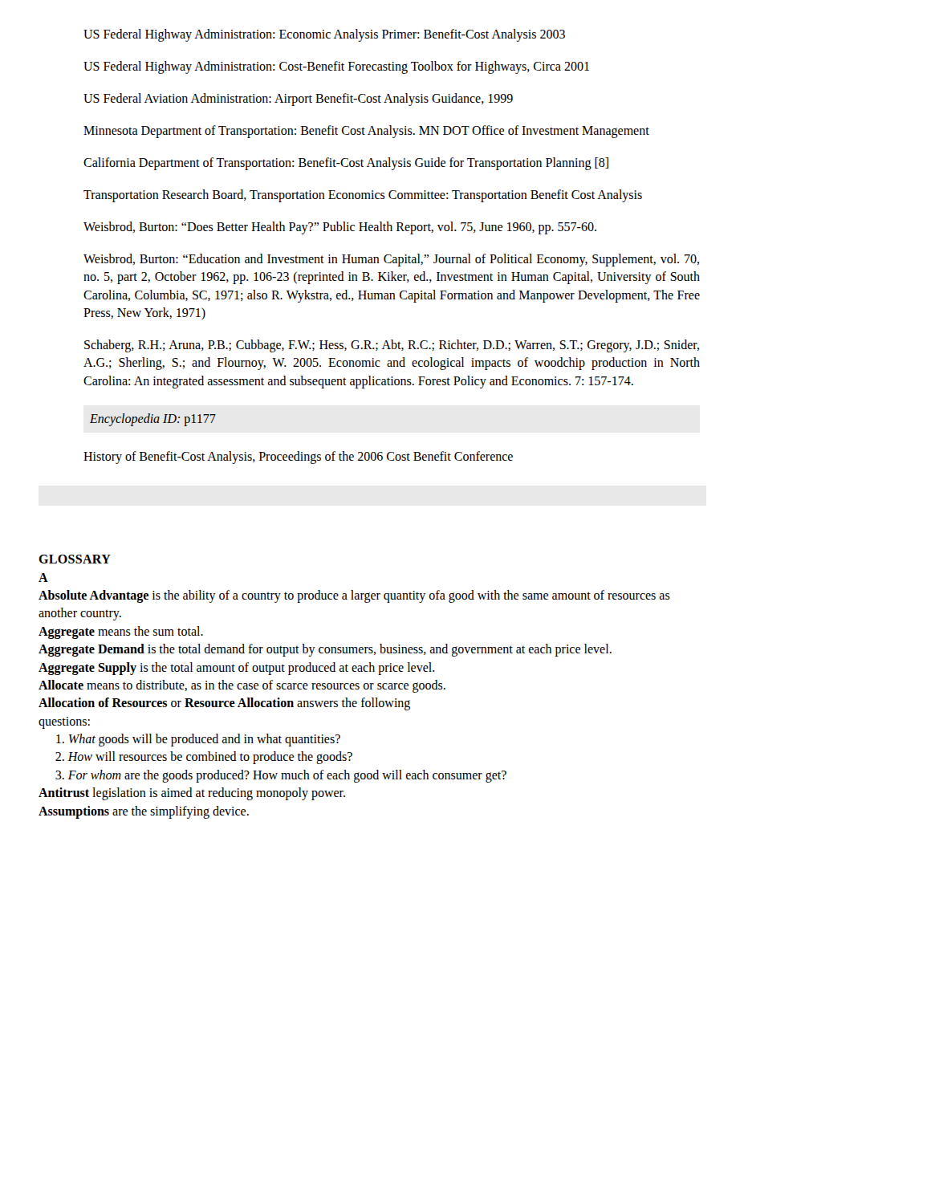US Federal Highway Administration: Economic Analysis Primer: Benefit-Cost Analysis 2003
US Federal Highway Administration: Cost-Benefit Forecasting Toolbox for Highways, Circa 2001
US Federal Aviation Administration: Airport Benefit-Cost Analysis Guidance, 1999
Minnesota Department of Transportation: Benefit Cost Analysis. MN DOT Office of Investment Management
California Department of Transportation: Benefit-Cost Analysis Guide for Transportation Planning [8]
Transportation Research Board, Transportation Economics Committee: Transportation Benefit Cost Analysis
Weisbrod, Burton: “Does Better Health Pay?” Public Health Report, vol. 75, June 1960, pp. 557-60.
Weisbrod, Burton: “Education and Investment in Human Capital,” Journal of Political Economy, Supplement, vol. 70, no. 5, part 2, October 1962, pp. 106-23 (reprinted in B. Kiker, ed., Investment in Human Capital, University of South Carolina, Columbia, SC, 1971; also R. Wykstra, ed., Human Capital Formation and Manpower Development, The Free Press, New York, 1971)
Schaberg, R.H.; Aruna, P.B.; Cubbage, F.W.; Hess, G.R.; Abt, R.C.; Richter, D.D.; Warren, S.T.; Gregory, J.D.; Snider, A.G.; Sherling, S.; and Flournoy, W. 2005. Economic and ecological impacts of woodchip production in North Carolina: An integrated assessment and subsequent applications. Forest Policy and Economics. 7: 157-174.
Encyclopedia ID: p1177
History of Benefit-Cost Analysis, Proceedings of the 2006 Cost Benefit Conference
GLOSSARY
A
Absolute Advantage is the ability of a country to produce a larger quantity ofa good with the same amount of resources as another country.
Aggregate means the sum total.
Aggregate Demand is the total demand for output by consumers, business, and government at each price level.
Aggregate Supply is the total amount of output produced at each price level.
Allocate means to distribute, as in the case of scarce resources or scarce goods.
Allocation of Resources or Resource Allocation answers the following
questions:
1. What goods will be produced and in what quantities?
2. How will resources be combined to produce the goods?
3. For whom are the goods produced? How much of each good will each consumer get?
Antitrust legislation is aimed at reducing monopoly power.
Assumptions are the simplifying device.